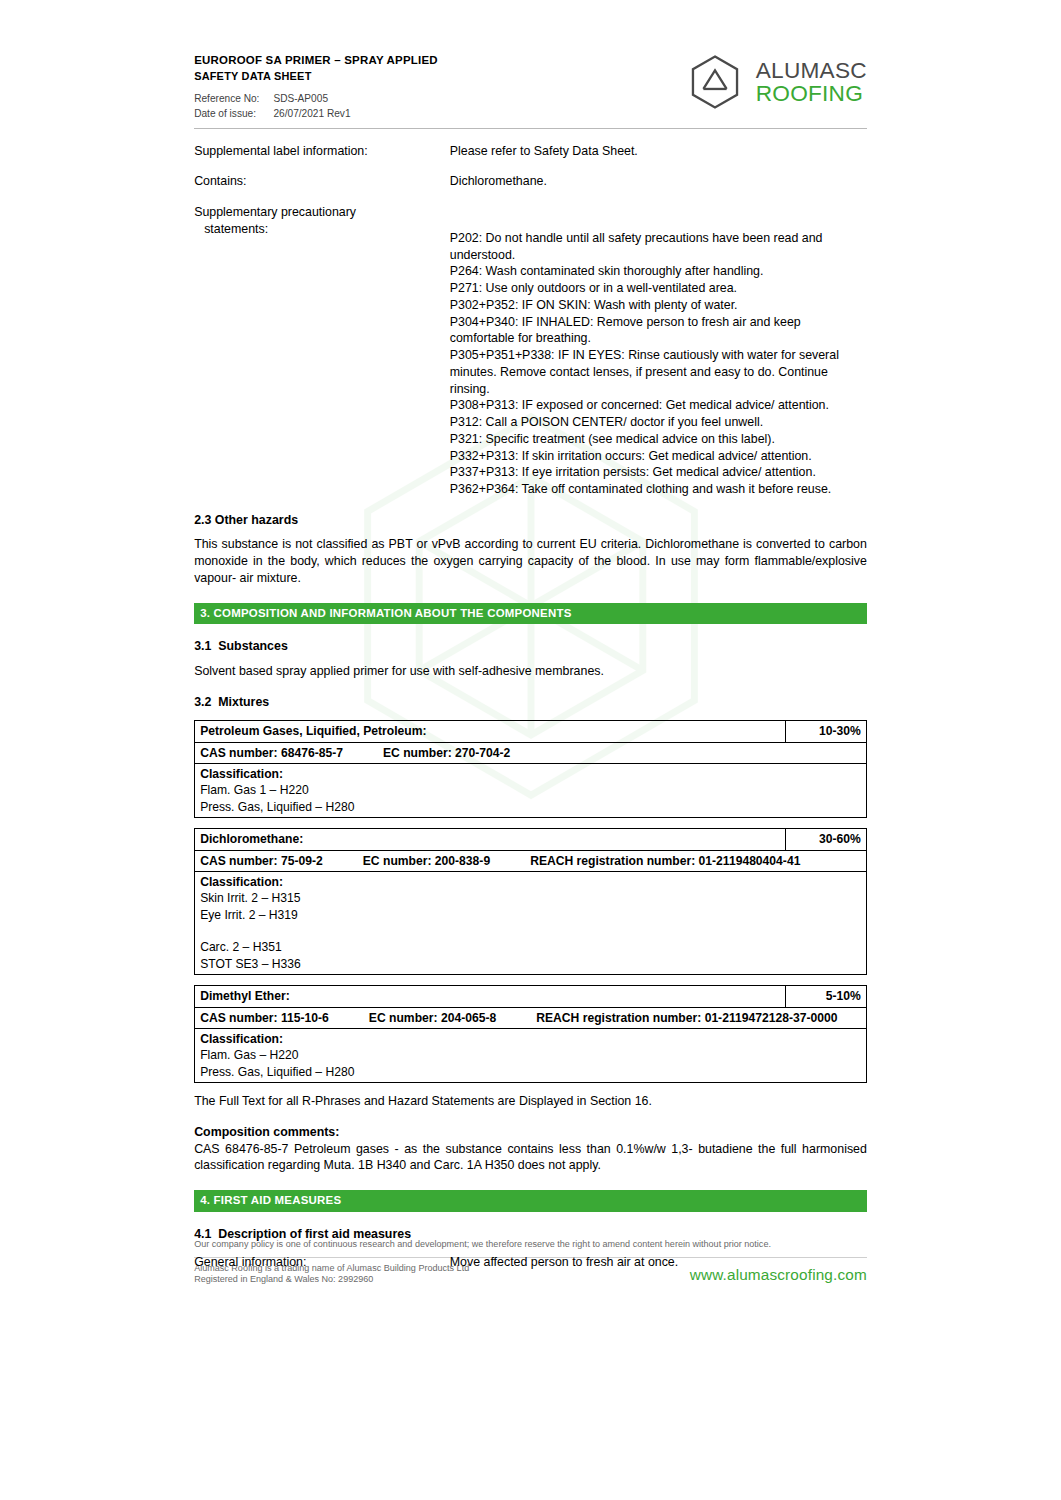Euroroof SA Primer – Spray Applied
Safety Data Sheet
| Reference No: | SDS-AP005 |
| Date of issue: | 26/07/2021 Rev1 |
ALUMASC ROOFING
Supplemental label information:
Please refer to Safety Data Sheet.
Contains:
Dichloromethane.
Supplementary precautionary
statements:
P202: Do not handle until all safety precautions have been read and understood.
P264: Wash contaminated skin thoroughly after handling.
P271: Use only outdoors or in a well-ventilated area.
P302+P352: IF ON SKIN: Wash with plenty of water.
P304+P340: IF INHALED: Remove person to fresh air and keep comfortable for breathing.
P305+P351+P338: IF IN EYES: Rinse cautiously with water for several minutes. Remove contact lenses, if present and easy to do. Continue rinsing.
P308+P313: IF exposed or concerned: Get medical advice/ attention.
P312: Call a POISON CENTER/ doctor if you feel unwell.
P321: Specific treatment (see medical advice on this label).
P332+P313: If skin irritation occurs: Get medical advice/ attention.
P337+P313: If eye irritation persists: Get medical advice/ attention.
P362+P364: Take off contaminated clothing and wash it before reuse.
2.3 Other hazards
This substance is not classified as PBT or vPvB according to current EU criteria. Dichloromethane is converted to carbon monoxide in the body, which reduces the oxygen carrying capacity of the blood. In use may form flammable/explosive vapour- air mixture.
3. Composition and information about the components
3.1 Substances
Solvent based spray applied primer for use with self-adhesive membranes.
3.2 Mixtures
| Petroleum Gases, Liquified, Petroleum: | 10-30% |
| CAS number: 68476-85-7 EC number: 270-704-2 |
| Classification: Flam. Gas 1 – H220 Press. Gas, Liquified – H280 |
| Dichloromethane: | 30-60% |
| CAS number: 75-09-2 EC number: 200-838-9 REACH registration number: 01-2119480404-41 |
| Classification: Skin Irrit. 2 – H315 Eye Irrit. 2 – H319 Carc. 2 – H351 STOT SE3 – H336 |
| Dimethyl Ether: | 5-10% |
| CAS number: 115-10-6 EC number: 204-065-8 REACH registration number: 01-2119472128-37-0000 |
| Classification: Flam. Gas – H220 Press. Gas, Liquified – H280 |
The Full Text for all R-Phrases and Hazard Statements are Displayed in Section 16.
Composition comments:
CAS 68476-85-7 Petroleum gases - as the substance contains less than 0.1%w/w 1,3- butadiene the full harmonised classification regarding Muta. 1B H340 and Carc. 1A H350 does not apply.
4. First aid measures
4.1 Description of first aid measures
General information:
Move affected person to fresh air at once.
Our company policy is one of continuous research and development; we therefore reserve the right to amend content herein without prior notice.
Alumasc Roofing is a trading name of Alumasc Building Products Ltd
Registered in England & Wales No: 2992960
www.alumascroofing.com